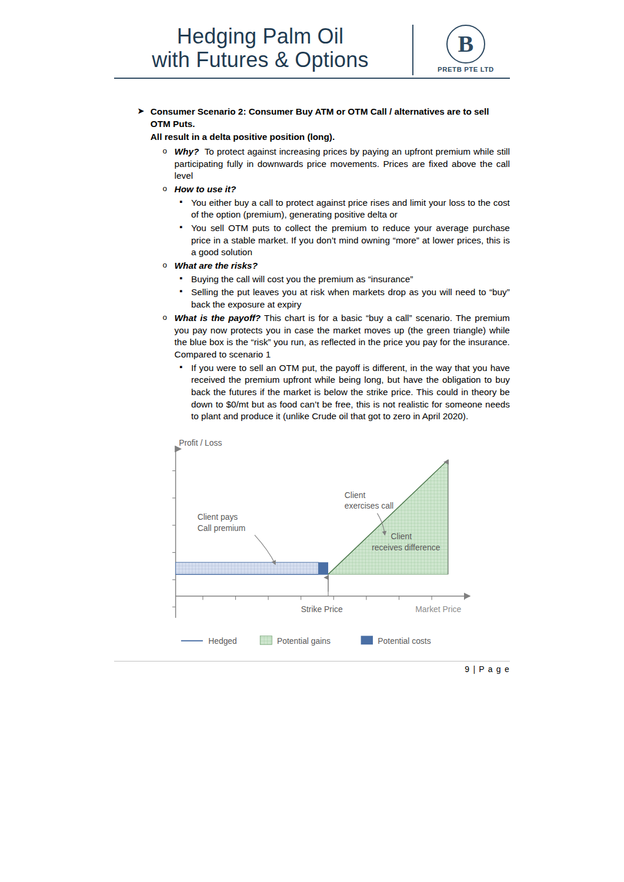Hedging Palm Oil
with Futures & Options
B
PRETB PTE LTD
Consumer Scenario 2: Consumer Buy ATM or OTM Call / alternatives are to sell OTM Puts.
All result in a delta positive position (long).
Why? To protect against increasing prices by paying an upfront premium while still participating fully in downwards price movements. Prices are fixed above the call level
How to use it?
You either buy a call to protect against price rises and limit your loss to the cost of the option (premium), generating positive delta or
You sell OTM puts to collect the premium to reduce your average purchase price in a stable market. If you don’t mind owning “more” at lower prices, this is a good solution
What are the risks?
Buying the call will cost you the premium as “insurance”
Selling the put leaves you at risk when markets drop as you will need to “buy” back the exposure at expiry
What is the payoff? This chart is for a basic “buy a call” scenario. The premium you pay now protects you in case the market moves up (the green triangle) while the blue box is the “risk” you run, as reflected in the price you pay for the insurance. Compared to scenario 1
If you were to sell an OTM put, the payoff is different, in the way that you have received the premium upfront while being long, but have the obligation to buy back the futures if the market is below the strike price. This could in theory be down to $0/mt but as food can’t be free, this is not realistic for someone needs to plant and produce it (unlike Crude oil that got to zero in April 2020).
Profit / Loss Client pays Call premium Client exercises call Client receives difference Strike Price Market Price Hedged Potential gains Potential costs
9 | P a g e